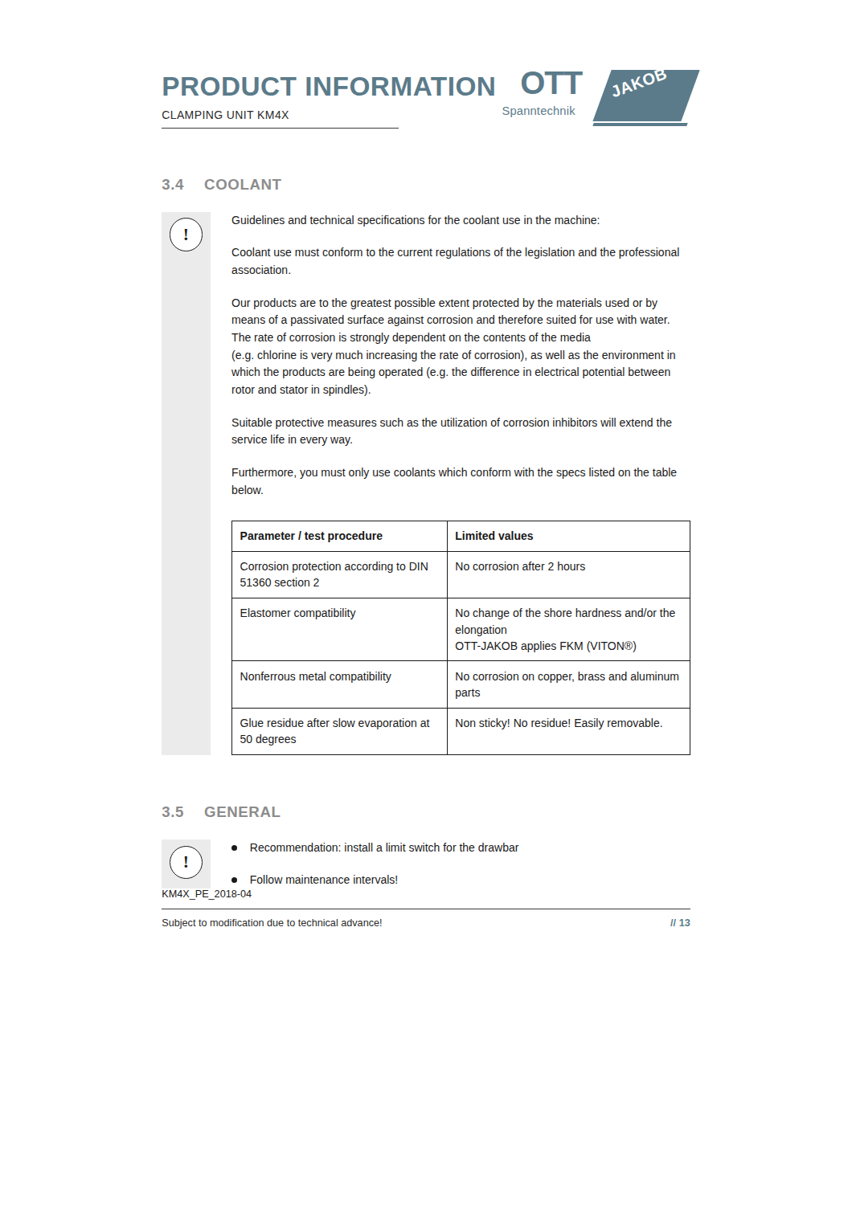PRODUCT INFORMATION
CLAMPING UNIT KM4X
OTT
JAKOB
Spanntechnik
3.4 COOLANT
!
Guidelines and technical specifications for the coolant use in the machine:
Coolant use must conform to the current regulations of the legislation and the professional association.
Our products are to the greatest possible extent protected by the materials used or by means of a passivated surface against corrosion and therefore suited for use with water. The rate of corrosion is strongly dependent on the contents of the media
(e.g. chlorine is very much increasing the rate of corrosion), as well as the environment in which the products are being operated (e.g. the difference in electrical potential between rotor and stator in spindles).
Suitable protective measures such as the utilization of corrosion inhibitors will extend the service life in every way.
Furthermore, you must only use coolants which conform with the specs listed on the table below.
| Parameter / test procedure | Limited values |
| --- | --- |
| Corrosion protection according to DIN 51360 section 2 | No corrosion after 2 hours |
| Elastomer compatibility | No change of the shore hardness and/or the elongation OTT-JAKOB applies FKM (VITON®) |
| Nonferrous metal compatibility | No corrosion on copper, brass and aluminum parts |
| Glue residue after slow evaporation at 50 degrees | Non sticky! No residue! Easily removable. |
3.5 GENERAL
!
Recommendation: install a limit switch for the drawbar
Follow maintenance intervals!
KM4X_PE_2018-04
Subject to modification due to technical advance!
//13